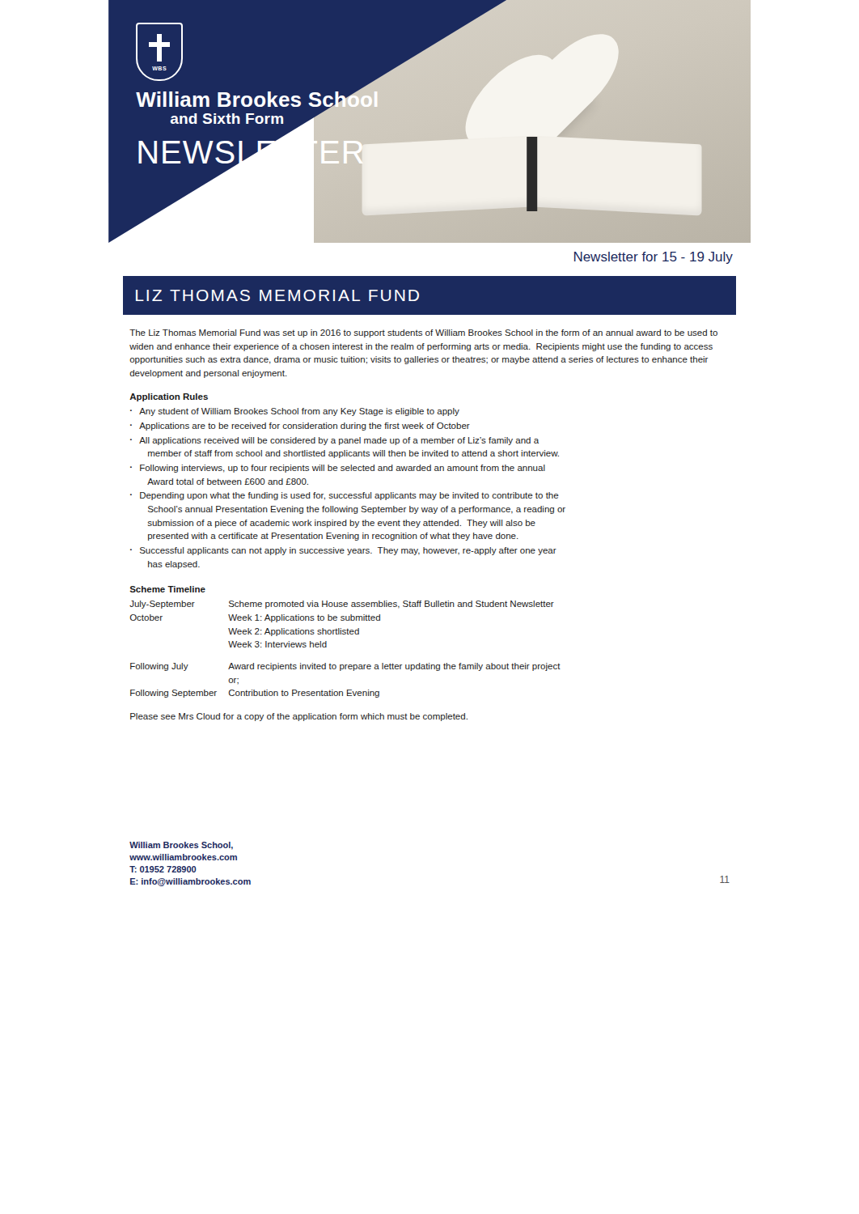WBS
William Brookes School and Sixth Form
NEWSLETTER
Newsletter for 15 - 19 July
LIZ THOMAS MEMORIAL FUND
The Liz Thomas Memorial Fund was set up in 2016 to support students of William Brookes School in the form of an annual award to be used to widen and enhance their experience of a chosen interest in the realm of performing arts or media. Recipients might use the funding to access opportunities such as extra dance, drama or music tuition; visits to galleries or theatres; or maybe attend a series of lectures to enhance their development and personal enjoyment.
Application Rules
Any student of William Brookes School from any Key Stage is eligible to apply
Applications are to be received for consideration during the first week of October
All applications received will be considered by a panel made up of a member of Liz’s family and a member of staff from school and shortlisted applicants will then be invited to attend a short interview.
Following interviews, up to four recipients will be selected and awarded an amount from the annual Award total of between £600 and £800.
Depending upon what the funding is used for, successful applicants may be invited to contribute to the School’s annual Presentation Evening the following September by way of a performance, a reading or submission of a piece of academic work inspired by the event they attended. They will also be presented with a certificate at Presentation Evening in recognition of what they have done.
Successful applicants can not apply in successive years. They may, however, re-apply after one year has elapsed.
Scheme Timeline
| July-September | Scheme promoted via House assemblies, Staff Bulletin and Student Newsletter |
| October | Week 1: Applications to be submitted |
| | Week 2: Applications shortlisted |
| | Week 3: Interviews held |
| Following July | Award recipients invited to prepare a letter updating the family about their project or; |
| Following September | Contribution to Presentation Evening |
Please see Mrs Cloud for a copy of the application form which must be completed.
William Brookes School,
www.williambrookes.com
T: 01952 728900
E: info@williambrookes.com
11